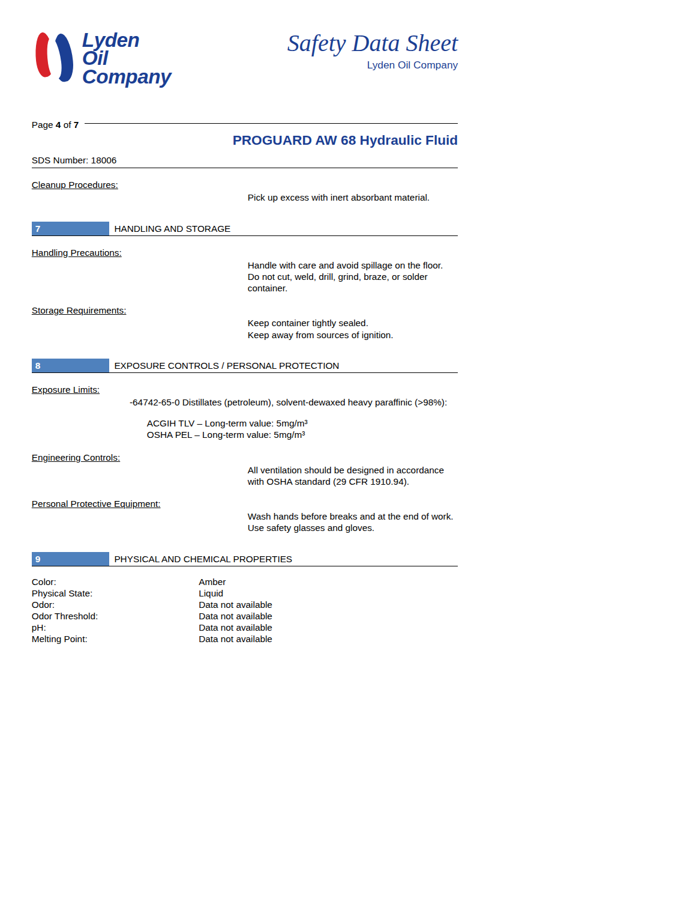Lyden Oil Company
Safety Data Sheet
Lyden Oil Company
Page 4 of 7
PROGUARD AW 68 Hydraulic Fluid
SDS Number: 18006
Cleanup Procedures:
Pick up excess with inert absorbant material.
7
HANDLING AND STORAGE
Handling Precautions:
Handle with care and avoid spillage on the floor.
Do not cut, weld, drill, grind, braze, or solder container.
Storage Requirements:
Keep container tightly sealed.
Keep away from sources of ignition.
8
EXPOSURE CONTROLS / PERSONAL PROTECTION
Exposure Limits:
-64742-65-0 Distillates (petroleum), solvent-dewaxed heavy paraffinic (>98%):
ACGIH TLV – Long-term value: 5mg/m³
OSHA PEL – Long-term value: 5mg/m³
Engineering Controls:
All ventilation should be designed in accordance with OSHA standard (29 CFR 1910.94).
Personal Protective Equipment:
Wash hands before breaks and at the end of work.
Use safety glasses and gloves.
9
PHYSICAL AND CHEMICAL PROPERTIES
Color:
Amber
Physical State:
Liquid
Odor:
Data not available
Odor Threshold:
Data not available
pH:
Data not available
Melting Point:
Data not available